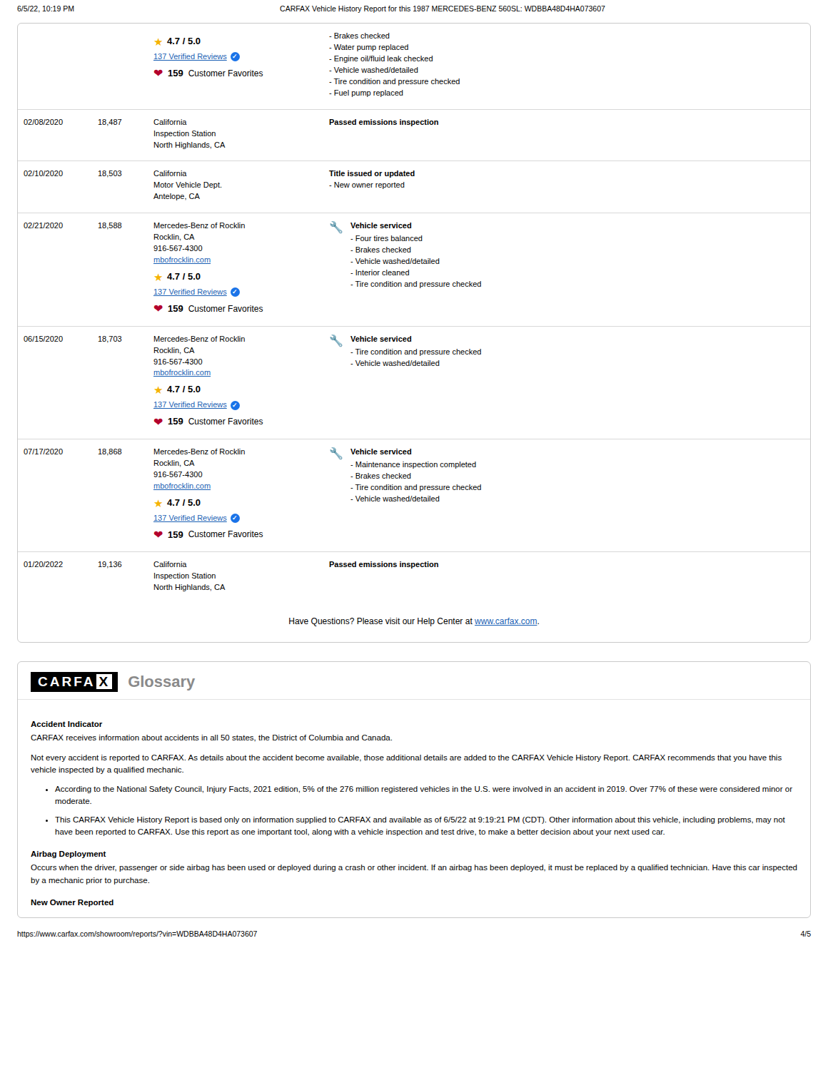6/5/22, 10:19 PM
CARFAX Vehicle History Report for this 1987 MERCEDES-BENZ 560SL: WDBBA48D4HA073607
| | | ★ 4.7 / 5.0 137 Verified Reviews ✓ ❤ 159 Customer Favorites | - Brakes checked - Water pump replaced - Engine oil/fluid leak checked - Vehicle washed/detailed - Tire condition and pressure checked - Fuel pump replaced |
| 02/08/2020 | 18,487 | California Inspection Station North Highlands, CA | Passed emissions inspection |
| 02/10/2020 | 18,503 | California Motor Vehicle Dept. Antelope, CA | Title issued or updated - New owner reported |
| 02/21/2020 | 18,588 | Mercedes-Benz of Rocklin Rocklin, CA 916-567-4300 mbofrocklin.com ★ 4.7 / 5.0 137 Verified Reviews ✓ ❤ 159 Customer Favorites | 🔧 Vehicle serviced - Four tires balanced - Brakes checked - Vehicle washed/detailed - Interior cleaned - Tire condition and pressure checked |
| 06/15/2020 | 18,703 | Mercedes-Benz of Rocklin Rocklin, CA 916-567-4300 mbofrocklin.com ★ 4.7 / 5.0 137 Verified Reviews ✓ ❤ 159 Customer Favorites | 🔧 Vehicle serviced - Tire condition and pressure checked - Vehicle washed/detailed |
| 07/17/2020 | 18,868 | Mercedes-Benz of Rocklin Rocklin, CA 916-567-4300 mbofrocklin.com ★ 4.7 / 5.0 137 Verified Reviews ✓ ❤ 159 Customer Favorites | 🔧 Vehicle serviced - Maintenance inspection completed - Brakes checked - Tire condition and pressure checked - Vehicle washed/detailed |
| 01/20/2022 | 19,136 | California Inspection Station North Highlands, CA | Passed emissions inspection |
Have Questions? Please visit our Help Center at www.carfax.com.
CARFAX
Glossary
Accident Indicator
CARFAX receives information about accidents in all 50 states, the District of Columbia and Canada.
Not every accident is reported to CARFAX. As details about the accident become available, those additional details are added to the CARFAX Vehicle History Report. CARFAX recommends that you have this vehicle inspected by a qualified mechanic.
According to the National Safety Council, Injury Facts, 2021 edition, 5% of the 276 million registered vehicles in the U.S. were involved in an accident in 2019. Over 77% of these were considered minor or moderate.
This CARFAX Vehicle History Report is based only on information supplied to CARFAX and available as of 6/5/22 at 9:19:21 PM (CDT). Other information about this vehicle, including problems, may not have been reported to CARFAX. Use this report as one important tool, along with a vehicle inspection and test drive, to make a better decision about your next used car.
Airbag Deployment
Occurs when the driver, passenger or side airbag has been used or deployed during a crash or other incident. If an airbag has been deployed, it must be replaced by a qualified technician. Have this car inspected by a mechanic prior to purchase.
New Owner Reported
https://www.carfax.com/showroom/reports/?vin=WDBBA48D4HA073607
4/5